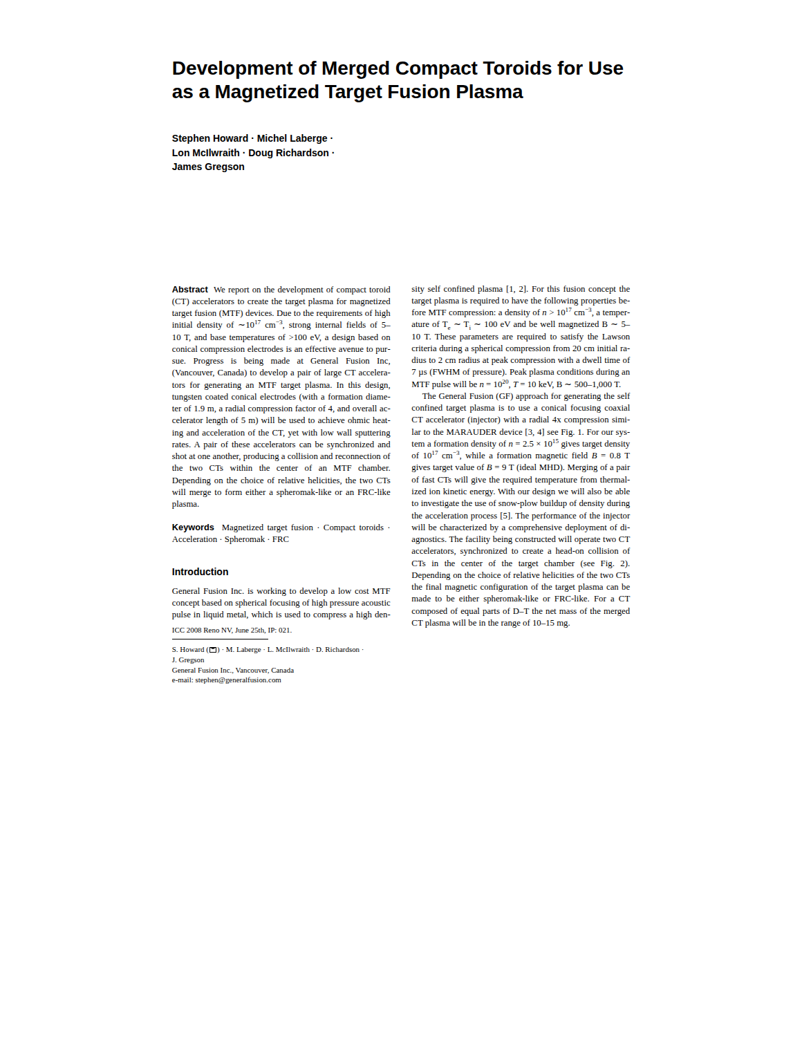Development of Merged Compact Toroids for Use
as a Magnetized Target Fusion Plasma
Stephen Howard · Michel Laberge ·
Lon McIlwraith · Doug Richardson ·
James Gregson
Abstract We report on the development of compact toroid (CT) accelerators to create the target plasma for magnetized target fusion (MTF) devices. Due to the requirements of high initial density of ∼1017 cm−3, strong internal fields of 5–10 T, and base temperatures of >100 eV, a design based on conical compression electrodes is an effective avenue to pursue. Progress is being made at General Fusion Inc, (Vancouver, Canada) to develop a pair of large CT accelerators for generating an MTF target plasma. In this design, tungsten coated conical electrodes (with a formation diameter of 1.9 m, a radial compression factor of 4, and overall accelerator length of 5 m) will be used to achieve ohmic heating and acceleration of the CT, yet with low wall sputtering rates. A pair of these accelerators can be synchronized and shot at one another, producing a collision and reconnection of the two CTs within the center of an MTF chamber. Depending on the choice of relative helicities, the two CTs will merge to form either a spheromak-like or an FRC-like plasma.
Keywords Magnetized target fusion · Compact toroids · Acceleration · Spheromak · FRC
Introduction
General Fusion Inc. is working to develop a low cost MTF concept based on spherical focusing of high pressure acoustic pulse in liquid metal, which is used to compress a high density self confined plasma [1, 2]. For this fusion concept the target plasma is required to have the following properties before MTF compression: a density of n > 1017 cm−3, a temperature of Te ∼ Ti ∼ 100 eV and be well magnetized B ∼ 5–10 T. These parameters are required to satisfy the Lawson criteria during a spherical compression from 20 cm initial radius to 2 cm radius at peak compression with a dwell time of 7 µs (FWHM of pressure). Peak plasma conditions during an MTF pulse will be n = 1020, T = 10 keV, B ∼ 500–1,000 T.
The General Fusion (GF) approach for generating the self confined target plasma is to use a conical focusing coaxial CT accelerator (injector) with a radial 4x compression similar to the MARAUDER device [3, 4] see Fig. 1. For our system a formation density of n = 2.5 × 1015 gives target density of 1017 cm−3, while a formation magnetic field B = 0.8 T gives target value of B = 9 T (ideal MHD). Merging of a pair of fast CTs will give the required temperature from thermalized ion kinetic energy. With our design we will also be able to investigate the use of snow-plow buildup of density during the acceleration process [5]. The performance of the injector will be characterized by a comprehensive deployment of diagnostics. The facility being constructed will operate two CT accelerators, synchronized to create a head-on collision of CTs in the center of the target chamber (see Fig. 2). Depending on the choice of relative helicities of the two CTs the final magnetic configuration of the target plasma can be made to be either spheromak-like or FRC-like. For a CT composed of equal parts of D–T the net mass of the merged CT plasma will be in the range of 10–15 mg.
ICC 2008 Reno NV, June 25th, IP: 021.
S. Howard ( ) · M. Laberge · L. McIlwraith · D. Richardson ·
J. Gregson
General Fusion Inc., Vancouver, Canada
e-mail: stephen@generalfusion.com